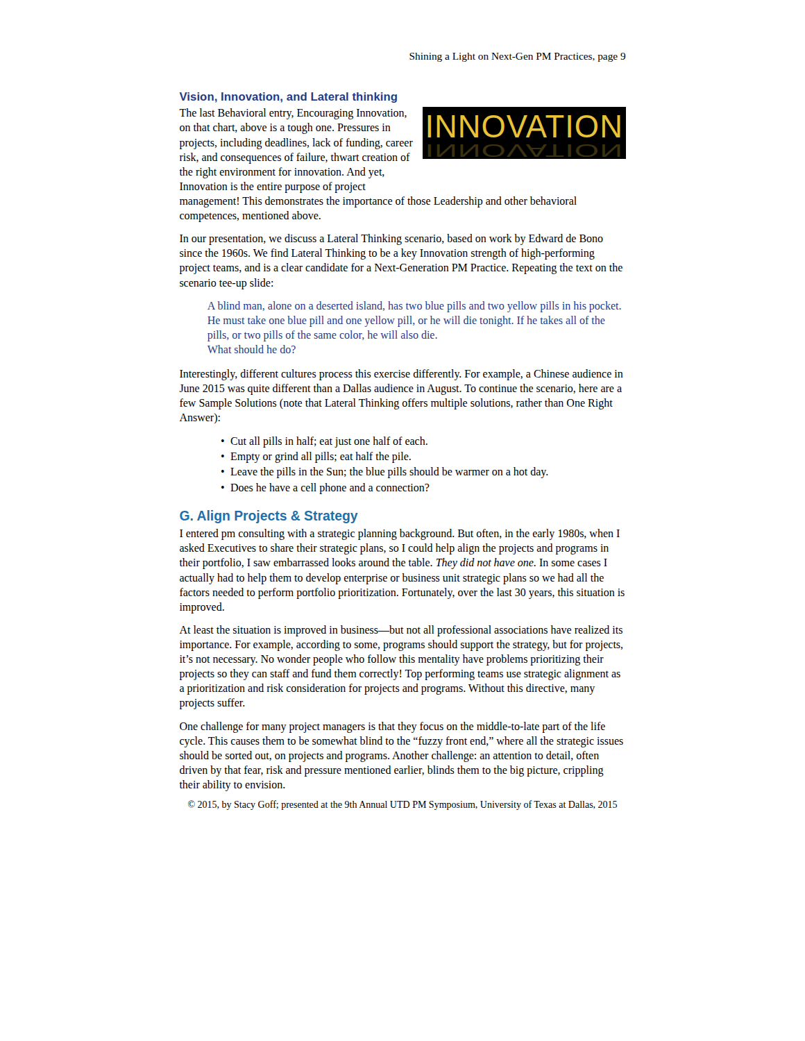Shining a Light on Next-Gen PM Practices, page 9
Vision, Innovation, and Lateral thinking
INNOVATION
INNOVATION
The last Behavioral entry, Encouraging Innovation, on that chart, above is a tough one. Pressures in projects, including deadlines, lack of funding, career risk, and consequences of failure, thwart creation of the right environment for innovation. And yet, Innovation is the entire purpose of project management! This demonstrates the importance of those Leadership and other behavioral competences, mentioned above.
In our presentation, we discuss a Lateral Thinking scenario, based on work by Edward de Bono since the 1960s. We find Lateral Thinking to be a key Innovation strength of high-performing project teams, and is a clear candidate for a Next-Generation PM Practice. Repeating the text on the scenario tee-up slide:
A blind man, alone on a deserted island, has two blue pills and two yellow pills in his pocket.
He must take one blue pill and one yellow pill, or he will die tonight. If he takes all of the
pills, or two pills of the same color, he will also die.
What should he do?
Interestingly, different cultures process this exercise differently. For example, a Chinese audience in June 2015 was quite different than a Dallas audience in August. To continue the scenario, here are a few Sample Solutions (note that Lateral Thinking offers multiple solutions, rather than One Right Answer):
Cut all pills in half; eat just one half of each.
Empty or grind all pills; eat half the pile.
Leave the pills in the Sun; the blue pills should be warmer on a hot day.
Does he have a cell phone and a connection?
G. Align Projects & Strategy
I entered pm consulting with a strategic planning background. But often, in the early 1980s, when I asked Executives to share their strategic plans, so I could help align the projects and programs in their portfolio, I saw embarrassed looks around the table. They did not have one. In some cases I actually had to help them to develop enterprise or business unit strategic plans so we had all the factors needed to perform portfolio prioritization. Fortunately, over the last 30 years, this situation is improved.
At least the situation is improved in business—but not all professional associations have realized its importance. For example, according to some, programs should support the strategy, but for projects, it’s not necessary. No wonder people who follow this mentality have problems prioritizing their projects so they can staff and fund them correctly! Top performing teams use strategic alignment as a prioritization and risk consideration for projects and programs. Without this directive, many projects suffer.
One challenge for many project managers is that they focus on the middle-to-late part of the life cycle. This causes them to be somewhat blind to the “fuzzy front end,” where all the strategic issues should be sorted out, on projects and programs. Another challenge: an attention to detail, often driven by that fear, risk and pressure mentioned earlier, blinds them to the big picture, crippling their ability to envision.
© 2015, by Stacy Goff; presented at the 9th Annual UTD PM Symposium, University of Texas at Dallas, 2015